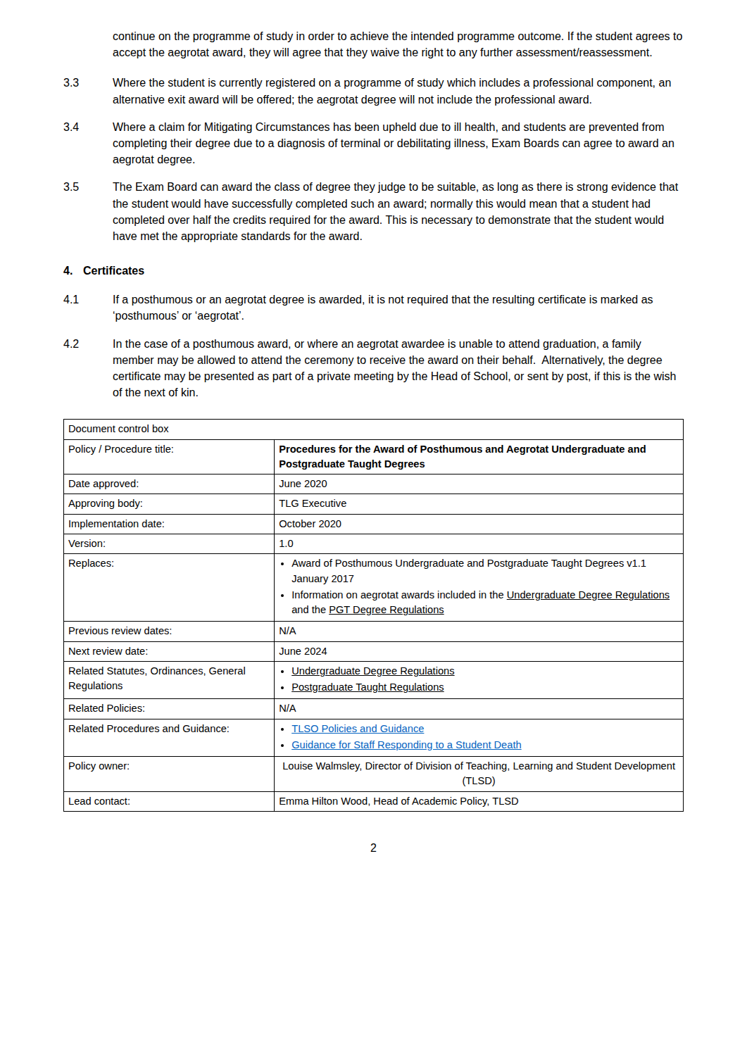continue on the programme of study in order to achieve the intended programme outcome. If the student agrees to accept the aegrotat award, they will agree that they waive the right to any further assessment/reassessment.
3.3
Where the student is currently registered on a programme of study which includes a professional component, an alternative exit award will be offered; the aegrotat degree will not include the professional award.
3.4
Where a claim for Mitigating Circumstances has been upheld due to ill health, and students are prevented from completing their degree due to a diagnosis of terminal or debilitating illness, Exam Boards can agree to award an aegrotat degree.
3.5
The Exam Board can award the class of degree they judge to be suitable, as long as there is strong evidence that the student would have successfully completed such an award; normally this would mean that a student had completed over half the credits required for the award. This is necessary to demonstrate that the student would have met the appropriate standards for the award.
4. Certificates
4.1
If a posthumous or an aegrotat degree is awarded, it is not required that the resulting certificate is marked as ‘posthumous’ or ‘aegrotat’.
4.2
In the case of a posthumous award, or where an aegrotat awardee is unable to attend graduation, a family member may be allowed to attend the ceremony to receive the award on their behalf. Alternatively, the degree certificate may be presented as part of a private meeting by the Head of School, or sent by post, if this is the wish of the next of kin.
| Document control box |
| Policy / Procedure title: | Procedures for the Award of Posthumous and Aegrotat Undergraduate and Postgraduate Taught Degrees |
| Date approved: | June 2020 |
| Approving body: | TLG Executive |
| Implementation date: | October 2020 |
| Version: | 1.0 |
| Replaces: | Award of Posthumous Undergraduate and Postgraduate Taught Degrees v1.1 January 2017 Information on aegrotat awards included in the Undergraduate Degree Regulations and the PGT Degree Regulations |
| Previous review dates: | N/A |
| Next review date: | June 2024 |
| Related Statutes, Ordinances, General Regulations | Undergraduate Degree Regulations Postgraduate Taught Regulations |
| Related Policies: | N/A |
| Related Procedures and Guidance: | TLSO Policies and Guidance Guidance for Staff Responding to a Student Death |
| Policy owner: | Louise Walmsley, Director of Division of Teaching, Learning and Student Development (TLSD) |
| Lead contact: | Emma Hilton Wood, Head of Academic Policy, TLSD |
2